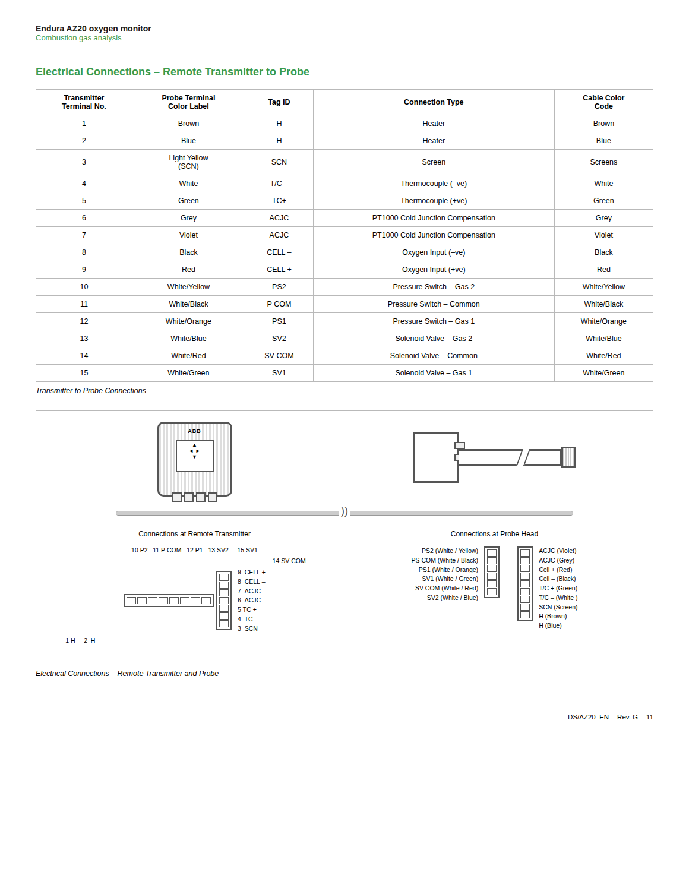Endura AZ20 oxygen monitor
Combustion gas analysis
Electrical Connections – Remote Transmitter to Probe
| Transmitter Terminal No. | Probe Terminal Color Label | Tag ID | Connection Type | Cable Color Code |
| --- | --- | --- | --- | --- |
| 1 | Brown | H | Heater | Brown |
| 2 | Blue | H | Heater | Blue |
| 3 | Light Yellow (SCN) | SCN | Screen | Screens |
| 4 | White | T/C – | Thermocouple (–ve) | White |
| 5 | Green | TC+ | Thermocouple (+ve) | Green |
| 6 | Grey | ACJC | PT1000 Cold Junction Compensation | Grey |
| 7 | Violet | ACJC | PT1000 Cold Junction Compensation | Violet |
| 8 | Black | CELL – | Oxygen Input (–ve) | Black |
| 9 | Red | CELL + | Oxygen Input (+ve) | Red |
| 10 | White/Yellow | PS2 | Pressure Switch – Gas 2 | White/Yellow |
| 11 | White/Black | P COM | Pressure Switch – Common | White/Black |
| 12 | White/Orange | PS1 | Pressure Switch – Gas 1 | White/Orange |
| 13 | White/Blue | SV2 | Solenoid Valve – Gas 2 | White/Blue |
| 14 | White/Red | SV COM | Solenoid Valve – Common | White/Red |
| 15 | White/Green | SV1 | Solenoid Valve – Gas 1 | White/Green |
Transmitter to Probe Connections
ABB
▲
◄ ►
▼
))
Connections at Remote Transmitter
Connections at Probe Head
10 P2 11 P COM 12 P1 13 SV2 15 SV1
14 SV COM
9 CELL +
8 CELL –
7 ACJC
6 ACJC
5 TC +
4 TC –
3 SCN
1 H 2 H
PS2 (White / Yellow)
PS COM (White / Black)
PS1 (White / Orange)
SV1 (White / Green)
SV COM (White / Red)
SV2 (White / Blue)
ACJC (Violet)
ACJC (Grey)
Cell + (Red)
Cell – (Black)
T/C + (Green)
T/C – (White )
SCN (Screen)
H (Brown)
H (Blue)
Electrical Connections – Remote Transmitter and Probe
DS/AZ20–ENRev. G 11